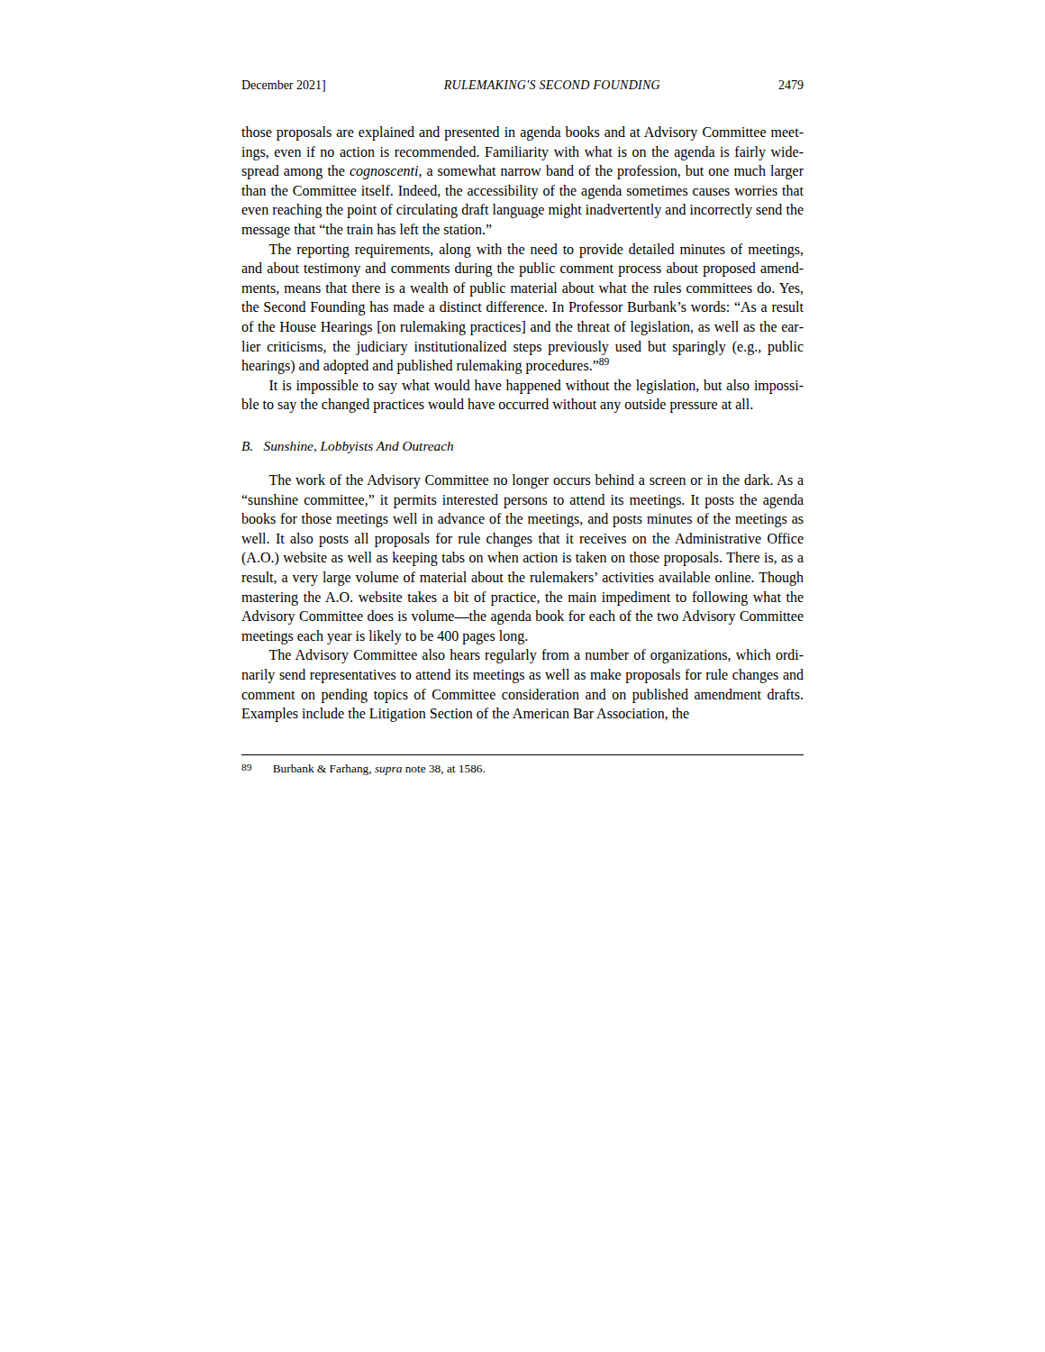December 2021] RULEMAKING'S SECOND FOUNDING 2479
those proposals are explained and presented in agenda books and at Advisory Committee meetings, even if no action is recommended. Familiarity with what is on the agenda is fairly widespread among the cognoscenti, a somewhat narrow band of the profession, but one much larger than the Committee itself. Indeed, the accessibility of the agenda sometimes causes worries that even reaching the point of circulating draft language might inadvertently and incorrectly send the message that “the train has left the station.”
The reporting requirements, along with the need to provide detailed minutes of meetings, and about testimony and comments during the public comment process about proposed amendments, means that there is a wealth of public material about what the rules committees do. Yes, the Second Founding has made a distinct difference. In Professor Burbank’s words: “As a result of the House Hearings [on rulemaking practices] and the threat of legislation, as well as the earlier criticisms, the judiciary institutionalized steps previously used but sparingly (e.g., public hearings) and adopted and published rulemaking procedures.”89
It is impossible to say what would have happened without the legislation, but also impossible to say the changed practices would have occurred without any outside pressure at all.
B. Sunshine, Lobbyists And Outreach
The work of the Advisory Committee no longer occurs behind a screen or in the dark. As a “sunshine committee,” it permits interested persons to attend its meetings. It posts the agenda books for those meetings well in advance of the meetings, and posts minutes of the meetings as well. It also posts all proposals for rule changes that it receives on the Administrative Office (A.O.) website as well as keeping tabs on when action is taken on those proposals. There is, as a result, a very large volume of material about the rulemakers’ activities available online. Though mastering the A.O. website takes a bit of practice, the main impediment to following what the Advisory Committee does is volume—the agenda book for each of the two Advisory Committee meetings each year is likely to be 400 pages long.
The Advisory Committee also hears regularly from a number of organizations, which ordinarily send representatives to attend its meetings as well as make proposals for rule changes and comment on pending topics of Committee consideration and on published amendment drafts. Examples include the Litigation Section of the American Bar Association, the
89 Burbank & Farhang, supra note 38, at 1586.